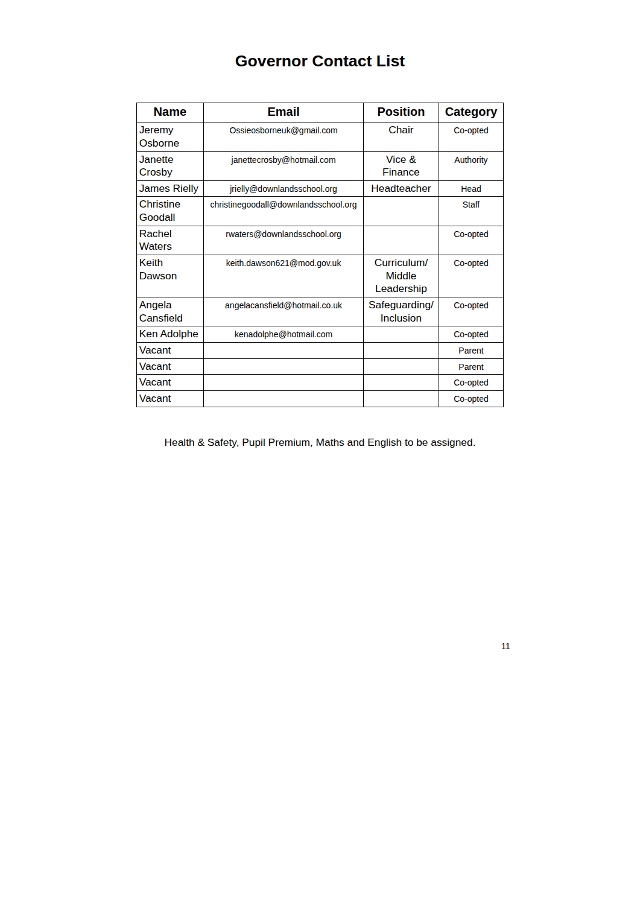Governor Contact List
| Name | Email | Position | Category |
| --- | --- | --- | --- |
| Jeremy Osborne | Ossieosborneuk@gmail.com | Chair | Co-opted |
| Janette Crosby | janettecrosby@hotmail.com | Vice & Finance | Authority |
| James Rielly | jrielly@downlandsschool.org | Headteacher | Head |
| Christine Goodall | christinegoodall@downlandsschool.org | | Staff |
| Rachel Waters | rwaters@downlandsschool.org | | Co-opted |
| Keith Dawson | keith.dawson621@mod.gov.uk | Curriculum/ Middle Leadership | Co-opted |
| Angela Cansfield | angelacansfield@hotmail.co.uk | Safeguarding/ Inclusion | Co-opted |
| Ken Adolphe | kenadolphe@hotmail.com | | Co-opted |
| Vacant | | | Parent |
| Vacant | | | Parent |
| Vacant | | | Co-opted |
| Vacant | | | Co-opted |
Health & Safety, Pupil Premium, Maths and English to be assigned.
11